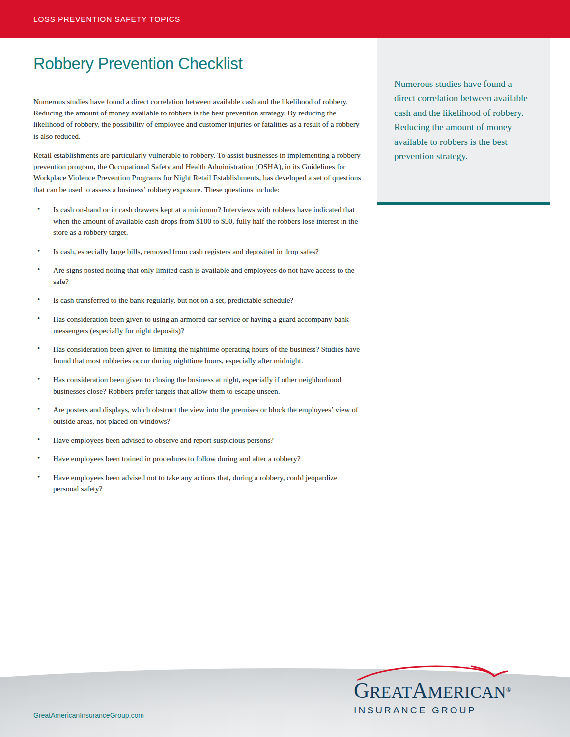Loss Prevention Safety Topics
Robbery Prevention Checklist
Numerous studies have found a direct correlation between available cash and the likelihood of robbery. Reducing the amount of money available to robbers is the best prevention strategy. By reducing the likelihood of robbery, the possibility of employee and customer injuries or fatalities as a result of a robbery is also reduced.
Retail establishments are particularly vulnerable to robbery. To assist businesses in implementing a robbery prevention program, the Occupational Safety and Health Administration (OSHA), in its Guidelines for Workplace Violence Prevention Programs for Night Retail Establishments, has developed a set of questions that can be used to assess a business’ robbery exposure. These questions include:
Is cash on-hand or in cash drawers kept at a minimum? Interviews with robbers have indicated that when the amount of available cash drops from $100 to $50, fully half the robbers lose interest in the store as a robbery target.
Is cash, especially large bills, removed from cash registers and deposited in drop safes?
Are signs posted noting that only limited cash is available and employees do not have access to the safe?
Is cash transferred to the bank regularly, but not on a set, predictable schedule?
Has consideration been given to using an armored car service or having a guard accompany bank messengers (especially for night deposits)?
Has consideration been given to limiting the nighttime operating hours of the business? Studies have found that most robberies occur during nighttime hours, especially after midnight.
Has consideration been given to closing the business at night, especially if other neighborhood businesses close? Robbers prefer targets that allow them to escape unseen.
Are posters and displays, which obstruct the view into the premises or block the employees’ view of outside areas, not placed on windows?
Have employees been advised to observe and report suspicious persons?
Have employees been trained in procedures to follow during and after a robbery?
Have employees been advised not to take any actions that, during a robbery, could jeopardize personal safety?
Numerous studies have found a direct correlation between available cash and the likelihood of robbery. Reducing the amount of money available to robbers is the best prevention strategy.
GreatAmericanInsuranceGroup.com
GREATAMERICAN®
INSURANCE GROUP